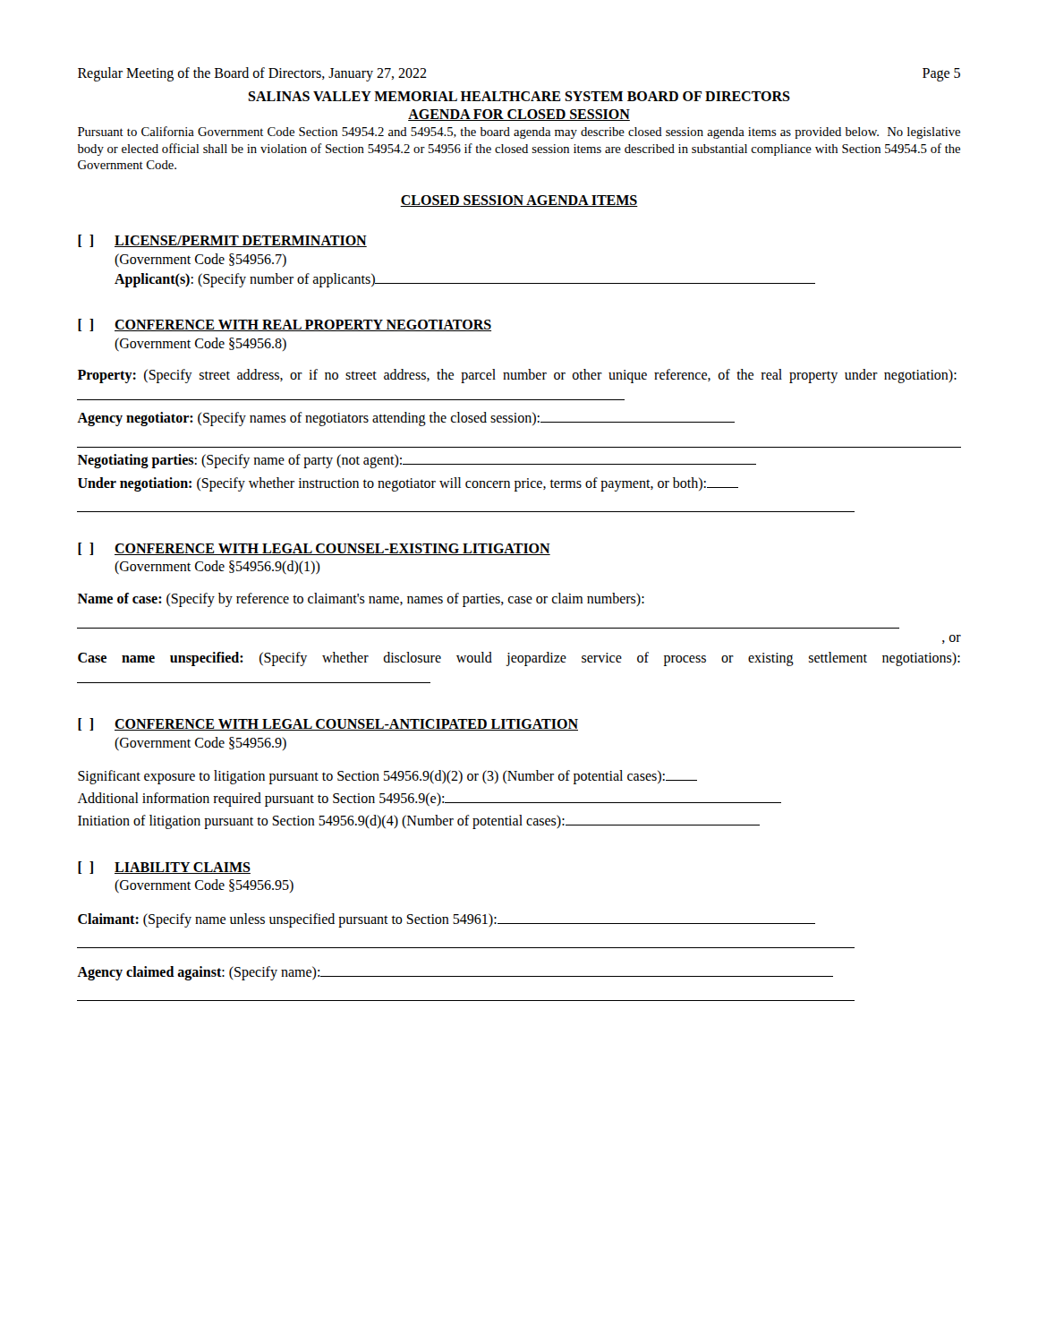Regular Meeting of the Board of Directors, January 27, 2022 Page 5
SALINAS VALLEY MEMORIAL HEALTHCARE SYSTEM BOARD OF DIRECTORS
AGENDA FOR CLOSED SESSION
Pursuant to California Government Code Section 54954.2 and 54954.5, the board agenda may describe closed session agenda items as provided below. No legislative body or elected official shall be in violation of Section 54954.2 or 54956 if the closed session items are described in substantial compliance with Section 54954.5 of the Government Code.
CLOSED SESSION AGENDA ITEMS
[ ] LICENSE/PERMIT DETERMINATION
(Government Code §54956.7)
Applicant(s): (Specify number of applicants)
[ ] CONFERENCE WITH REAL PROPERTY NEGOTIATORS
(Government Code §54956.8)
Property: (Specify street address, or if no street address, the parcel number or other unique reference, of the real property under negotiation):
Agency negotiator: (Specify names of negotiators attending the closed session):
Negotiating parties: (Specify name of party (not agent):
Under negotiation: (Specify whether instruction to negotiator will concern price, terms of payment, or both):
[ ] CONFERENCE WITH LEGAL COUNSEL-EXISTING LITIGATION
(Government Code §54956.9(d)(1))
Name of case: (Specify by reference to claimant's name, names of parties, case or claim numbers):
, or
Case name unspecified: (Specify whether disclosure would jeopardize service of process or existing settlement negotiations):
[ ] CONFERENCE WITH LEGAL COUNSEL-ANTICIPATED LITIGATION
(Government Code §54956.9)
Significant exposure to litigation pursuant to Section 54956.9(d)(2) or (3) (Number of potential cases):
Additional information required pursuant to Section 54956.9(e):
Initiation of litigation pursuant to Section 54956.9(d)(4) (Number of potential cases):
[ ] LIABILITY CLAIMS
(Government Code §54956.95)
Claimant: (Specify name unless unspecified pursuant to Section 54961):
Agency claimed against: (Specify name):